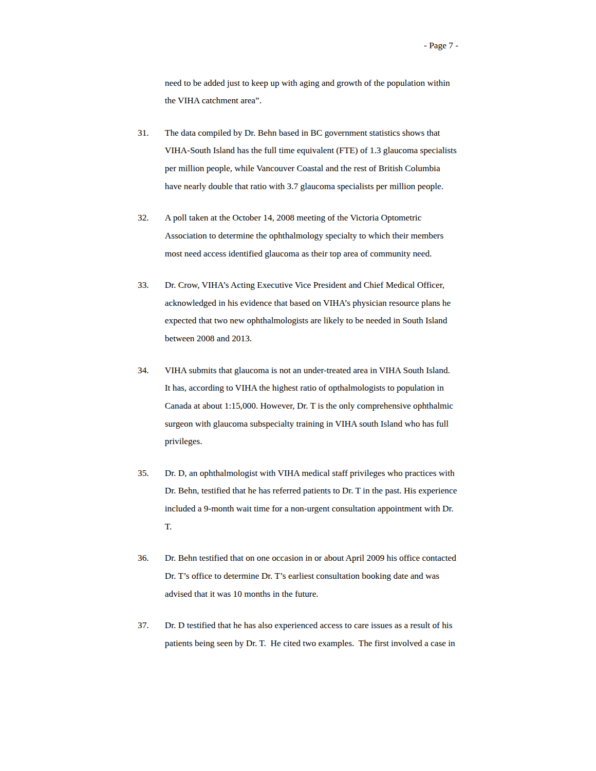- Page 7 -
need to be added just to keep up with aging and growth of the population within the VIHA catchment area”.
31.
The data compiled by Dr. Behn based in BC government statistics shows that VIHA-South Island has the full time equivalent (FTE) of 1.3 glaucoma specialists per million people, while Vancouver Coastal and the rest of British Columbia have nearly double that ratio with 3.7 glaucoma specialists per million people.
32.
A poll taken at the October 14, 2008 meeting of the Victoria Optometric Association to determine the ophthalmology specialty to which their members most need access identified glaucoma as their top area of community need.
33.
Dr. Crow, VIHA’s Acting Executive Vice President and Chief Medical Officer, acknowledged in his evidence that based on VIHA’s physician resource plans he expected that two new ophthalmologists are likely to be needed in South Island between 2008 and 2013.
34.
VIHA submits that glaucoma is not an under-treated area in VIHA South Island. It has, according to VIHA the highest ratio of opthalmologists to population in Canada at about 1:15,000. However, Dr. T is the only comprehensive ophthalmic surgeon with glaucoma subspecialty training in VIHA south Island who has full privileges.
35.
Dr. D, an ophthalmologist with VIHA medical staff privileges who practices with Dr. Behn, testified that he has referred patients to Dr. T in the past. His experience included a 9-month wait time for a non-urgent consultation appointment with Dr. T.
36.
Dr. Behn testified that on one occasion in or about April 2009 his office contacted Dr. T’s office to determine Dr. T’s earliest consultation booking date and was advised that it was 10 months in the future.
37.
Dr. D testified that he has also experienced access to care issues as a result of his patients being seen by Dr. T. He cited two examples. The first involved a case in